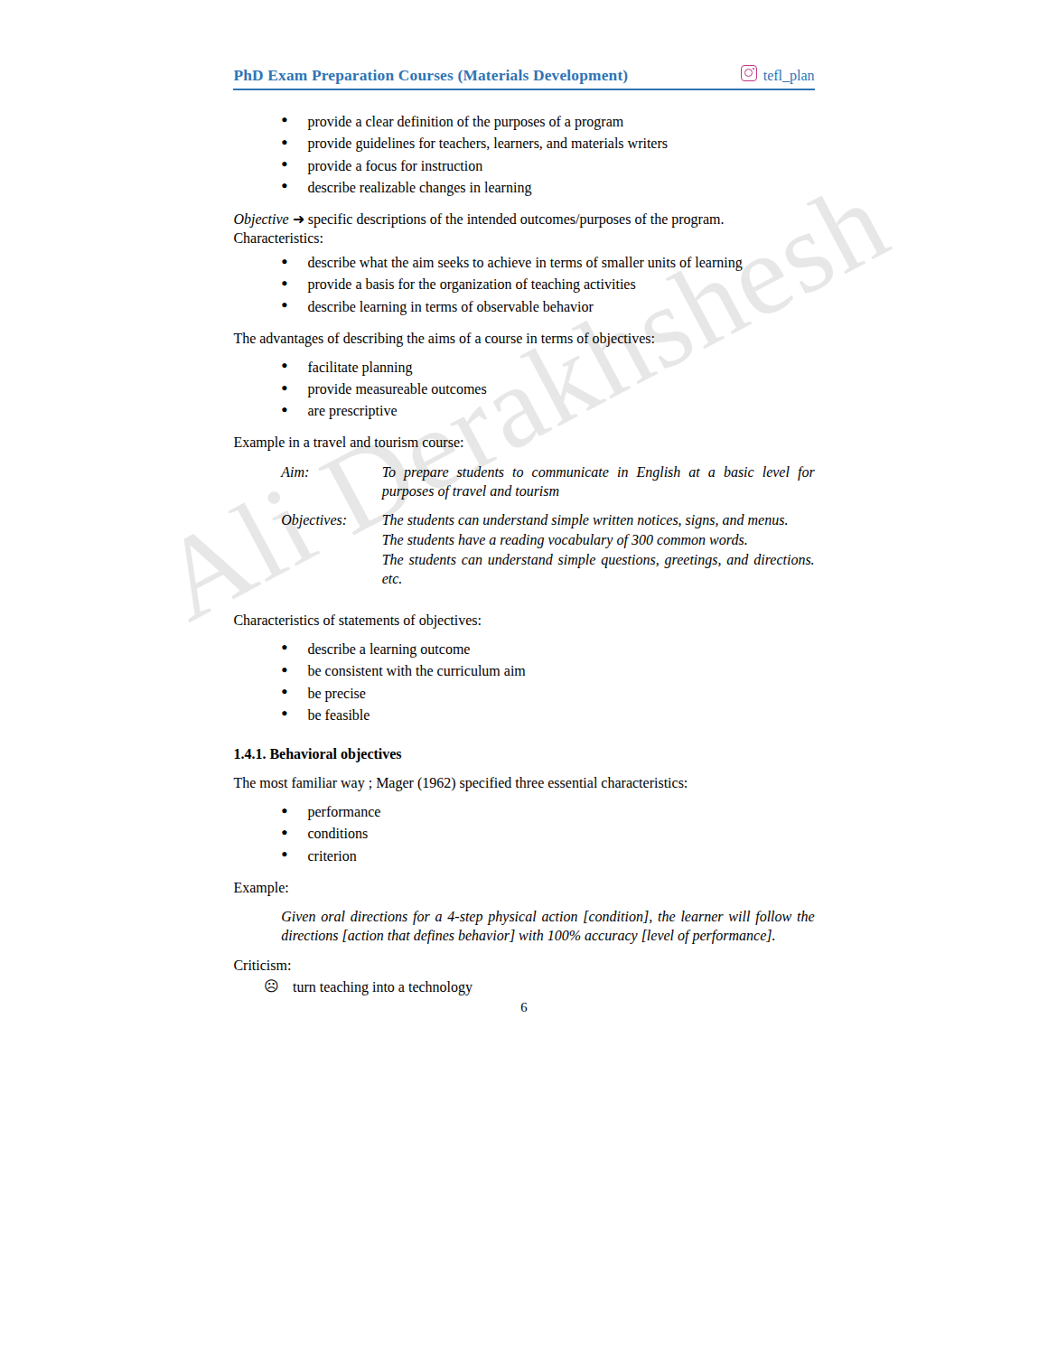Ali Derakhshesh
PhD Exam Preparation Courses (Materials Development)
tefl_plan
provide a clear definition of the purposes of a program
provide guidelines for teachers, learners, and materials writers
provide a focus for instruction
describe realizable changes in learning
Objective ➜ specific descriptions of the intended outcomes/purposes of the program.
Characteristics:
describe what the aim seeks to achieve in terms of smaller units of learning
provide a basis for the organization of teaching activities
describe learning in terms of observable behavior
The advantages of describing the aims of a course in terms of objectives:
facilitate planning
provide measureable outcomes
are prescriptive
Example in a travel and tourism course:
| Aim: | To prepare students to communicate in English at a basic level for purposes of travel and tourism |
| Objectives: | The students can understand simple written notices, signs, and menus. The students have a reading vocabulary of 300 common words. The students can understand simple questions, greetings, and directions. etc. |
Characteristics of statements of objectives:
describe a learning outcome
be consistent with the curriculum aim
be precise
be feasible
1.4.1. Behavioral objectives
The most familiar way ; Mager (1962) specified three essential characteristics:
performance
conditions
criterion
Example:
Given oral directions for a 4-step physical action [condition], the learner will follow the directions [action that defines behavior] with 100% accuracy [level of performance].
Criticism:
turn teaching into a technology
6